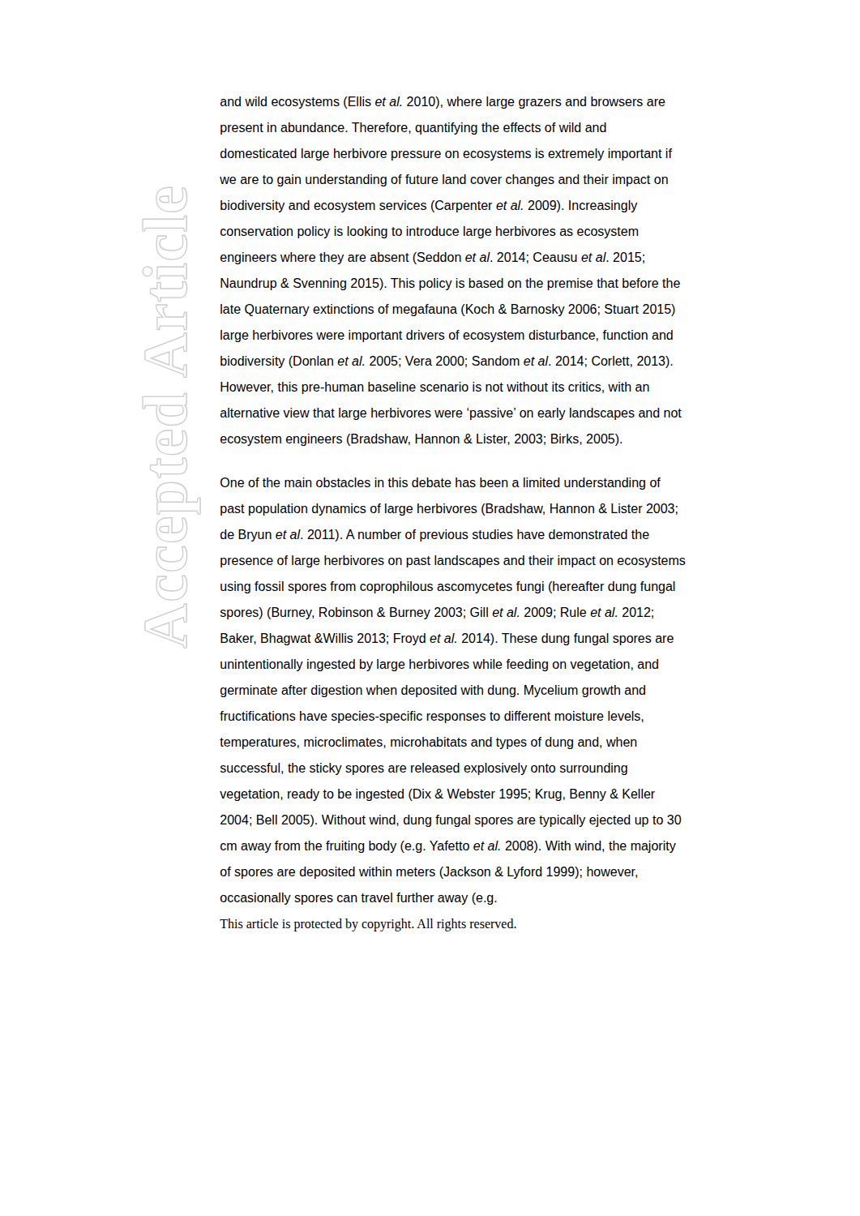Accepted Article
and wild ecosystems (Ellis et al. 2010), where large grazers and browsers are present in abundance. Therefore, quantifying the effects of wild and domesticated large herbivore pressure on ecosystems is extremely important if we are to gain understanding of future land cover changes and their impact on biodiversity and ecosystem services (Carpenter et al. 2009). Increasingly conservation policy is looking to introduce large herbivores as ecosystem engineers where they are absent (Seddon et al. 2014; Ceausu et al. 2015; Naundrup & Svenning 2015). This policy is based on the premise that before the late Quaternary extinctions of megafauna (Koch & Barnosky 2006; Stuart 2015) large herbivores were important drivers of ecosystem disturbance, function and biodiversity (Donlan et al. 2005; Vera 2000; Sandom et al. 2014; Corlett, 2013). However, this pre-human baseline scenario is not without its critics, with an alternative view that large herbivores were ‘passive’ on early landscapes and not ecosystem engineers (Bradshaw, Hannon & Lister, 2003; Birks, 2005).
One of the main obstacles in this debate has been a limited understanding of past population dynamics of large herbivores (Bradshaw, Hannon & Lister 2003; de Bryun et al. 2011). A number of previous studies have demonstrated the presence of large herbivores on past landscapes and their impact on ecosystems using fossil spores from coprophilous ascomycetes fungi (hereafter dung fungal spores) (Burney, Robinson & Burney 2003; Gill et al. 2009; Rule et al. 2012; Baker, Bhagwat &Willis 2013; Froyd et al. 2014). These dung fungal spores are unintentionally ingested by large herbivores while feeding on vegetation, and germinate after digestion when deposited with dung. Mycelium growth and fructifications have species-specific responses to different moisture levels, temperatures, microclimates, microhabitats and types of dung and, when successful, the sticky spores are released explosively onto surrounding vegetation, ready to be ingested (Dix & Webster 1995; Krug, Benny & Keller 2004; Bell 2005). Without wind, dung fungal spores are typically ejected up to 30 cm away from the fruiting body (e.g. Yafetto et al. 2008). With wind, the majority of spores are deposited within meters (Jackson & Lyford 1999); however, occasionally spores can travel further away (e.g.
This article is protected by copyright. All rights reserved.